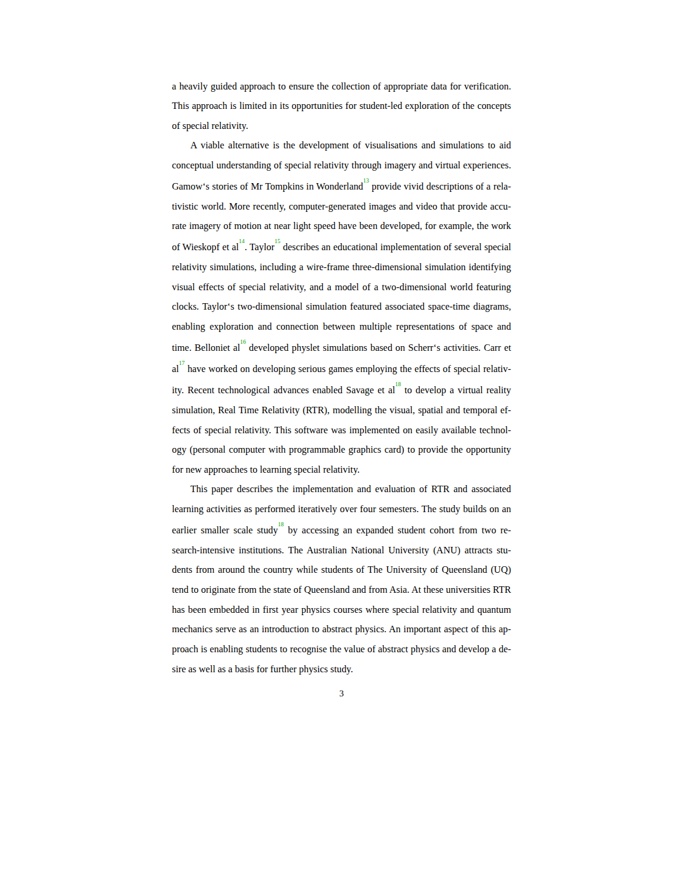a heavily guided approach to ensure the collection of appropriate data for verification. This approach is limited in its opportunities for student-led exploration of the concepts of special relativity.
A viable alternative is the development of visualisations and simulations to aid conceptual understanding of special relativity through imagery and virtual experiences. Gamow‘s stories of Mr Tompkins in Wonderland13 provide vivid descriptions of a relativistic world. More recently, computer-generated images and video that provide accurate imagery of motion at near light speed have been developed, for example, the work of Wieskopf et al14. Taylor15 describes an educational implementation of several special relativity simulations, including a wire-frame three-dimensional simulation identifying visual effects of special relativity, and a model of a two-dimensional world featuring clocks. Taylor‘s two-dimensional simulation featured associated space-time diagrams, enabling exploration and connection between multiple representations of space and time. Belloniet al16 developed physlet simulations based on Scherr‘s activities. Carr et al17 have worked on developing serious games employing the effects of special relativity. Recent technological advances enabled Savage et al18 to develop a virtual reality simulation, Real Time Relativity (RTR), modelling the visual, spatial and temporal effects of special relativity. This software was implemented on easily available technology (personal computer with programmable graphics card) to provide the opportunity for new approaches to learning special relativity.
This paper describes the implementation and evaluation of RTR and associated learning activities as performed iteratively over four semesters. The study builds on an earlier smaller scale study18 by accessing an expanded student cohort from two research-intensive institutions. The Australian National University (ANU) attracts students from around the country while students of The University of Queensland (UQ) tend to originate from the state of Queensland and from Asia. At these universities RTR has been embedded in first year physics courses where special relativity and quantum mechanics serve as an introduction to abstract physics. An important aspect of this approach is enabling students to recognise the value of abstract physics and develop a desire as well as a basis for further physics study.
3